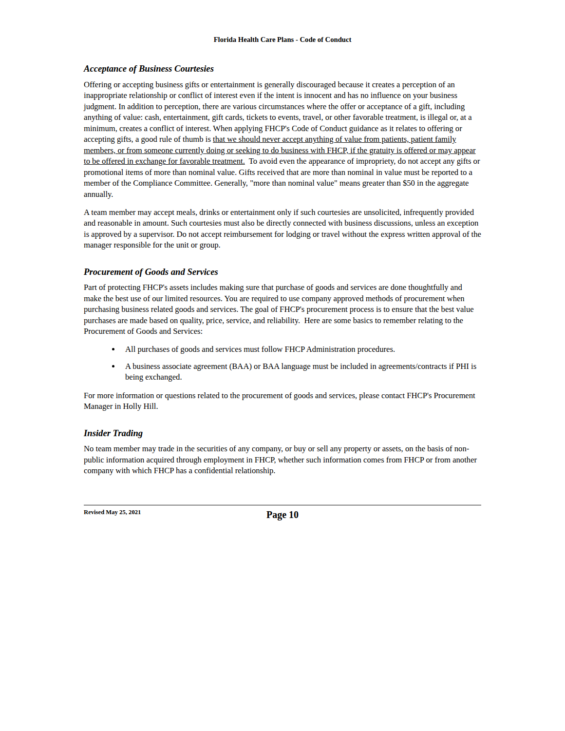Florida Health Care Plans - Code of Conduct
Acceptance of Business Courtesies
Offering or accepting business gifts or entertainment is generally discouraged because it creates a perception of an inappropriate relationship or conflict of interest even if the intent is innocent and has no influence on your business judgment. In addition to perception, there are various circumstances where the offer or acceptance of a gift, including anything of value: cash, entertainment, gift cards, tickets to events, travel, or other favorable treatment, is illegal or, at a minimum, creates a conflict of interest. When applying FHCP's Code of Conduct guidance as it relates to offering or accepting gifts, a good rule of thumb is that we should never accept anything of value from patients, patient family members, or from someone currently doing or seeking to do business with FHCP, if the gratuity is offered or may appear to be offered in exchange for favorable treatment. To avoid even the appearance of impropriety, do not accept any gifts or promotional items of more than nominal value. Gifts received that are more than nominal in value must be reported to a member of the Compliance Committee. Generally, "more than nominal value" means greater than $50 in the aggregate annually.
A team member may accept meals, drinks or entertainment only if such courtesies are unsolicited, infrequently provided and reasonable in amount. Such courtesies must also be directly connected with business discussions, unless an exception is approved by a supervisor. Do not accept reimbursement for lodging or travel without the express written approval of the manager responsible for the unit or group.
Procurement of Goods and Services
Part of protecting FHCP's assets includes making sure that purchase of goods and services are done thoughtfully and make the best use of our limited resources. You are required to use company approved methods of procurement when purchasing business related goods and services. The goal of FHCP's procurement process is to ensure that the best value purchases are made based on quality, price, service, and reliability. Here are some basics to remember relating to the Procurement of Goods and Services:
All purchases of goods and services must follow FHCP Administration procedures.
A business associate agreement (BAA) or BAA language must be included in agreements/contracts if PHI is being exchanged.
For more information or questions related to the procurement of goods and services, please contact FHCP's Procurement Manager in Holly Hill.
Insider Trading
No team member may trade in the securities of any company, or buy or sell any property or assets, on the basis of non-public information acquired through employment in FHCP, whether such information comes from FHCP or from another company with which FHCP has a confidential relationship.
Revised May 25, 2021 Page 10